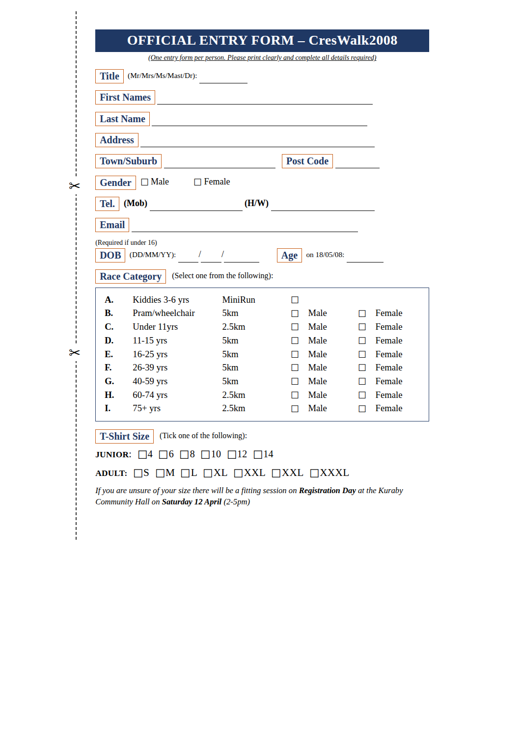✂
✂
OFFICIAL ENTRY FORM – CresWalk2008
(One entry form per person. Please print clearly and complete all details required)
Title (Mr/Mrs/Ms/Mast/Dr):
First Names
Last Name
Address
Town/Suburb Post Code
Gender ☐ Male ☐ Female
Tel. (Mob) (H/W)
Email
(Required if under 16)
DOB (DD/MM/YY): / / Age on 18/05/08:
Race Category (Select one from the following):
| A. | Kiddies 3-6 yrs | MiniRun | ☐ | | | |
| B. | Pram/wheelchair | 5km | ☐ | Male | ☐ | Female |
| C. | Under 11yrs | 2.5km | ☐ | Male | ☐ | Female |
| D. | 11-15 yrs | 5km | ☐ | Male | ☐ | Female |
| E. | 16-25 yrs | 5km | ☐ | Male | ☐ | Female |
| F. | 26-39 yrs | 5km | ☐ | Male | ☐ | Female |
| G. | 40-59 yrs | 5km | ☐ | Male | ☐ | Female |
| H. | 60-74 yrs | 2.5km | ☐ | Male | ☐ | Female |
| I. | 75+ yrs | 2.5km | ☐ | Male | ☐ | Female |
T-Shirt Size (Tick one of the following):
JUNIOR: ☐4 ☐6 ☐8 ☐10 ☐12 ☐14
ADULT: ☐S ☐M ☐L ☐XL ☐XXL ☐XXL ☐XXXL
If you are unsure of your size there will be a fitting session on Registration Day at the Kuraby Community Hall on Saturday 12 April (2-5pm)